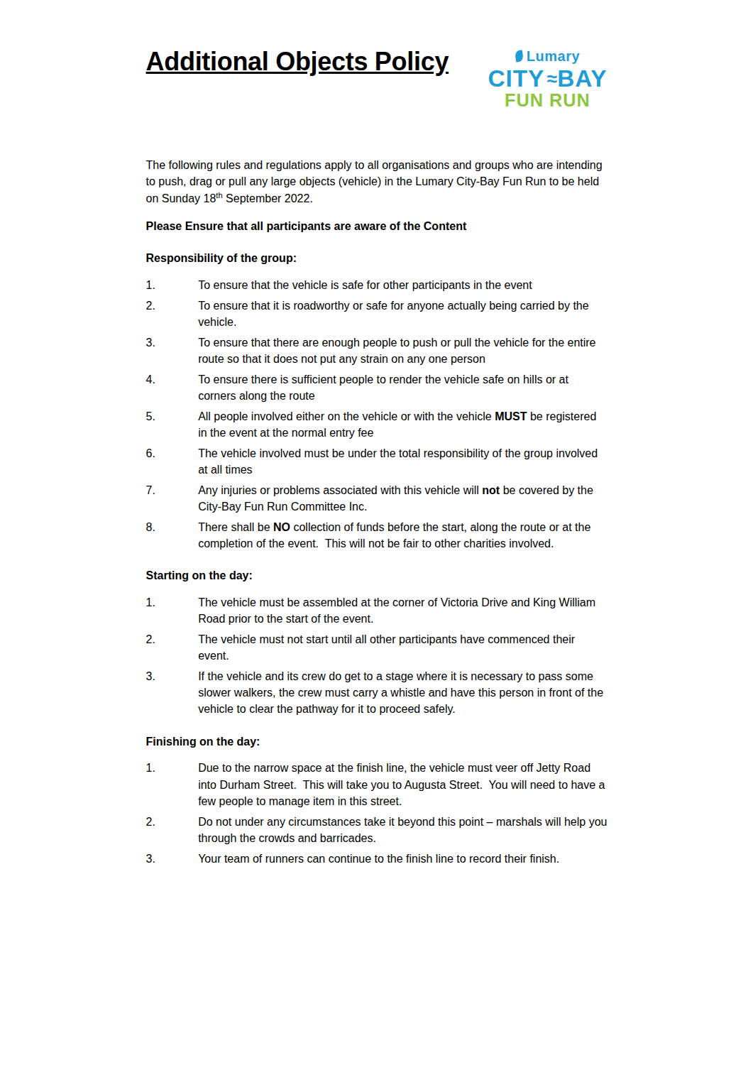Additional Objects Policy
Lumary
CITY≈BAY
FUN RUN
The following rules and regulations apply to all organisations and groups who are intending to push, drag or pull any large objects (vehicle) in the Lumary City-Bay Fun Run to be held on Sunday 18th September 2022.
Please Ensure that all participants are aware of the Content
Responsibility of the group:
To ensure that the vehicle is safe for other participants in the event
To ensure that it is roadworthy or safe for anyone actually being carried by the vehicle.
To ensure that there are enough people to push or pull the vehicle for the entire route so that it does not put any strain on any one person
To ensure there is sufficient people to render the vehicle safe on hills or at corners along the route
All people involved either on the vehicle or with the vehicle MUST be registered in the event at the normal entry fee
The vehicle involved must be under the total responsibility of the group involved at all times
Any injuries or problems associated with this vehicle will not be covered by the City-Bay Fun Run Committee Inc.
There shall be NO collection of funds before the start, along the route or at the completion of the event. This will not be fair to other charities involved.
Starting on the day:
The vehicle must be assembled at the corner of Victoria Drive and King William Road prior to the start of the event.
The vehicle must not start until all other participants have commenced their event.
If the vehicle and its crew do get to a stage where it is necessary to pass some slower walkers, the crew must carry a whistle and have this person in front of the vehicle to clear the pathway for it to proceed safely.
Finishing on the day:
Due to the narrow space at the finish line, the vehicle must veer off Jetty Road into Durham Street. This will take you to Augusta Street. You will need to have a few people to manage item in this street.
Do not under any circumstances take it beyond this point – marshals will help you through the crowds and barricades.
Your team of runners can continue to the finish line to record their finish.